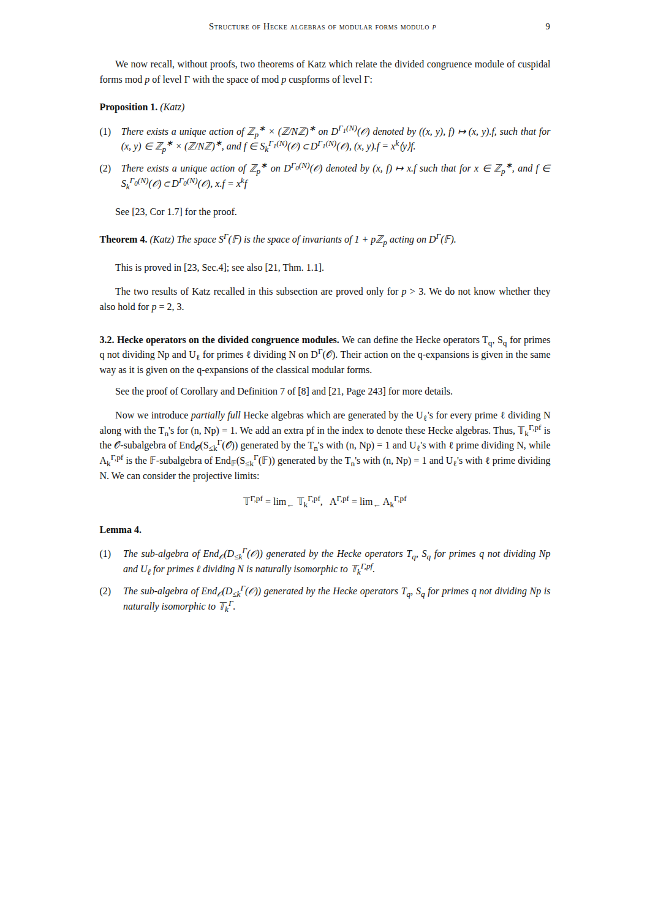Structure of Hecke algebras of modular forms modulo p 9
We now recall, without proofs, two theorems of Katz which relate the divided congruence module of cuspidal forms mod p of level Γ with the space of mod p cuspforms of level Γ:
Proposition 1. (Katz)
There exists a unique action of ℤp∗ × (ℤ/Nℤ)∗ on DΓ1(N)(𝒪) denoted by ((x, y), f) ↦ (x, y).f, such that for (x, y) ∈ ℤp∗ × (ℤ/Nℤ)∗, and f ∈ SkΓ1(N)(𝒪) ⊂ DΓ1(N)(𝒪), (x, y).f = xk⟨y⟩f.
There exists a unique action of ℤp∗ on DΓ0(N)(𝒪) denoted by (x, f) ↦ x.f such that for x ∈ ℤp∗, and f ∈ SkΓ0(N)(𝒪) ⊂ DΓ0(N)(𝒪), x.f = xkf
See [23, Cor 1.7] for the proof.
Theorem 4. (Katz) The space SΓ(𝔽) is the space of invariants of 1 + pℤp acting on DΓ(𝔽).
This is proved in [23, Sec.4]; see also [21, Thm. 1.1].
The two results of Katz recalled in this subsection are proved only for p > 3. We do not know whether they also hold for p = 2, 3.
3.2. Hecke operators on the divided congruence modules. We can define the Hecke operators Tq, Sq for primes q not dividing Np and Uℓ for primes ℓ dividing N on DΓ(𝒪). Their action on the q-expansions is given in the same way as it is given on the q-expansions of the classical modular forms.
See the proof of Corollary and Definition 7 of [8] and [21, Page 243] for more details.
Now we introduce partially full Hecke algebras which are generated by the Uℓ's for every prime ℓ dividing N along with the Tn's for (n, Np) = 1. We add an extra pf in the index to denote these Hecke algebras. Thus, 𝕋kΓ,pf is the 𝒪-subalgebra of End𝒪(S≤kΓ(𝒪)) generated by the Tn's with (n, Np) = 1 and Uℓ's with ℓ prime dividing N, while AkΓ,pf is the 𝔽-subalgebra of End𝔽(S≤kΓ(𝔽)) generated by the Tn's with (n, Np) = 1 and Uℓ's with ℓ prime dividing N. We can consider the projective limits:
𝕋Γ,pf = lim← 𝕋kΓ,pf, AΓ,pf = lim← AkΓ,pf
Lemma 4.
The sub-algebra of End𝒪(D≤kΓ(𝒪)) generated by the Hecke operators Tq, Sq for primes q not dividing Np and Uℓ for primes ℓ dividing N is naturally isomorphic to 𝕋kΓ,pf.
The sub-algebra of End𝒪(D≤kΓ(𝒪)) generated by the Hecke operators Tq, Sq for primes q not dividing Np is naturally isomorphic to 𝕋kΓ.